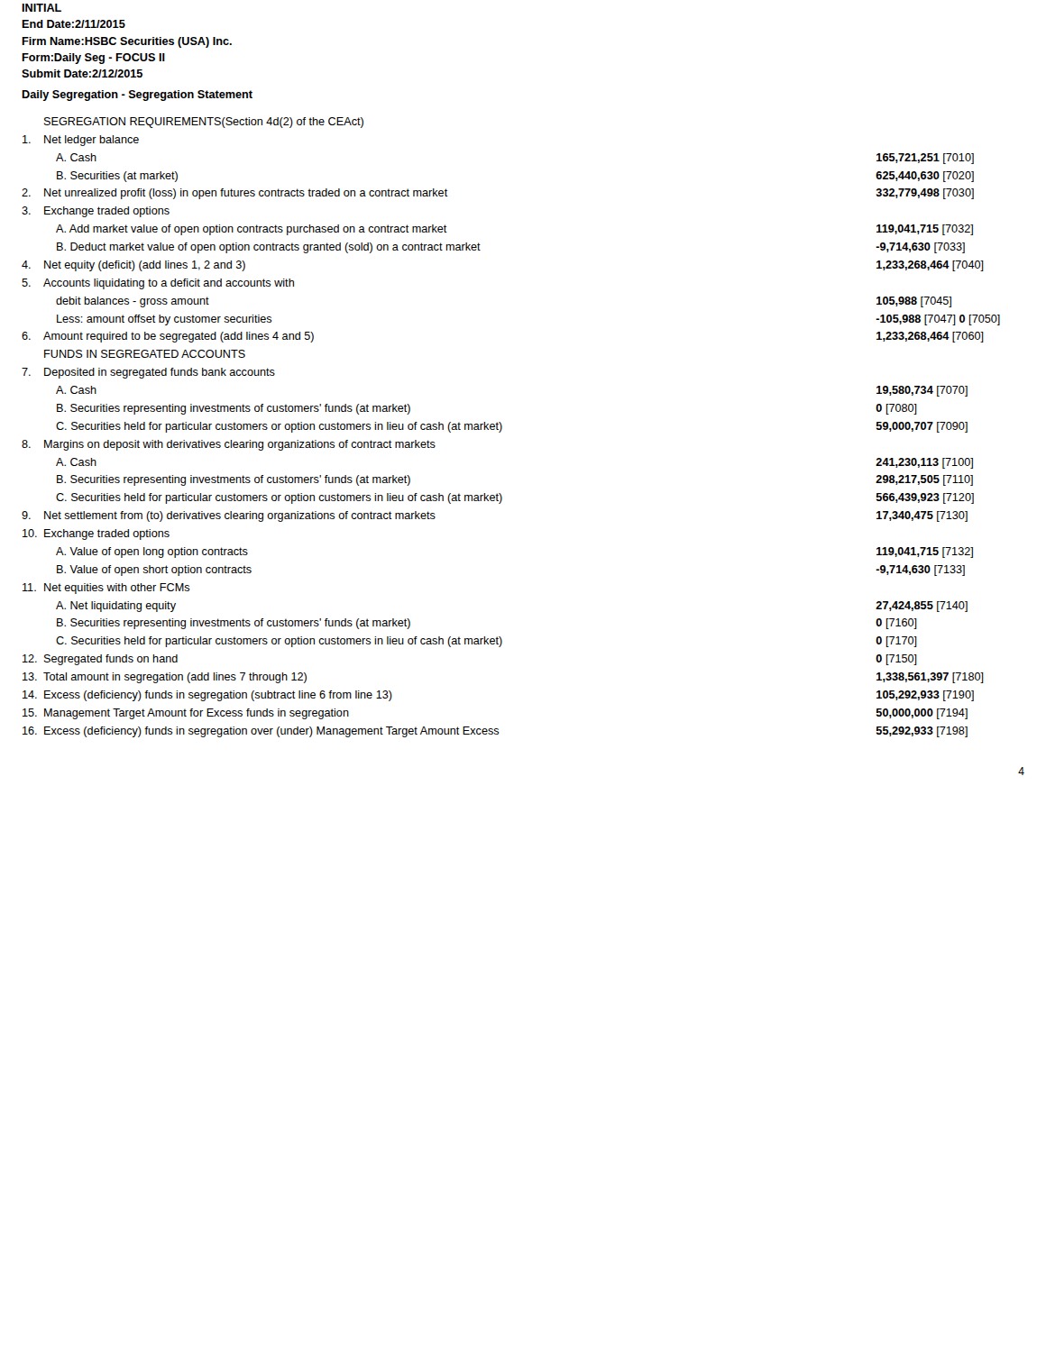INITIAL
End Date:2/11/2015
Firm Name:HSBC Securities (USA) Inc.
Form:Daily Seg - FOCUS II
Submit Date:2/12/2015
Daily Segregation - Segregation Statement
| | SEGREGATION REQUIREMENTS(Section 4d(2) of the CEAct) | |
| 1. | Net ledger balance | |
| | A. Cash | 165,721,251 [7010] |
| | B. Securities (at market) | 625,440,630 [7020] |
| 2. | Net unrealized profit (loss) in open futures contracts traded on a contract market | 332,779,498 [7030] |
| 3. | Exchange traded options | |
| | A. Add market value of open option contracts purchased on a contract market | 119,041,715 [7032] |
| | B. Deduct market value of open option contracts granted (sold) on a contract market | -9,714,630 [7033] |
| 4. | Net equity (deficit) (add lines 1, 2 and 3) | 1,233,268,464 [7040] |
| 5. | Accounts liquidating to a deficit and accounts with | |
| | debit balances - gross amount | 105,988 [7045] |
| | Less: amount offset by customer securities | -105,988 [7047] 0 [7050] |
| 6. | Amount required to be segregated (add lines 4 and 5) | 1,233,268,464 [7060] |
| | FUNDS IN SEGREGATED ACCOUNTS | |
| 7. | Deposited in segregated funds bank accounts | |
| | A. Cash | 19,580,734 [7070] |
| | B. Securities representing investments of customers' funds (at market) | 0 [7080] |
| | C. Securities held for particular customers or option customers in lieu of cash (at market) | 59,000,707 [7090] |
| 8. | Margins on deposit with derivatives clearing organizations of contract markets | |
| | A. Cash | 241,230,113 [7100] |
| | B. Securities representing investments of customers' funds (at market) | 298,217,505 [7110] |
| | C. Securities held for particular customers or option customers in lieu of cash (at market) | 566,439,923 [7120] |
| 9. | Net settlement from (to) derivatives clearing organizations of contract markets | 17,340,475 [7130] |
| 10. | Exchange traded options | |
| | A. Value of open long option contracts | 119,041,715 [7132] |
| | B. Value of open short option contracts | -9,714,630 [7133] |
| 11. | Net equities with other FCMs | |
| | A. Net liquidating equity | 27,424,855 [7140] |
| | B. Securities representing investments of customers' funds (at market) | 0 [7160] |
| | C. Securities held for particular customers or option customers in lieu of cash (at market) | 0 [7170] |
| 12. | Segregated funds on hand | 0 [7150] |
| 13. | Total amount in segregation (add lines 7 through 12) | 1,338,561,397 [7180] |
| 14. | Excess (deficiency) funds in segregation (subtract line 6 from line 13) | 105,292,933 [7190] |
| 15. | Management Target Amount for Excess funds in segregation | 50,000,000 [7194] |
| 16. | Excess (deficiency) funds in segregation over (under) Management Target Amount Excess | 55,292,933 [7198] |
4